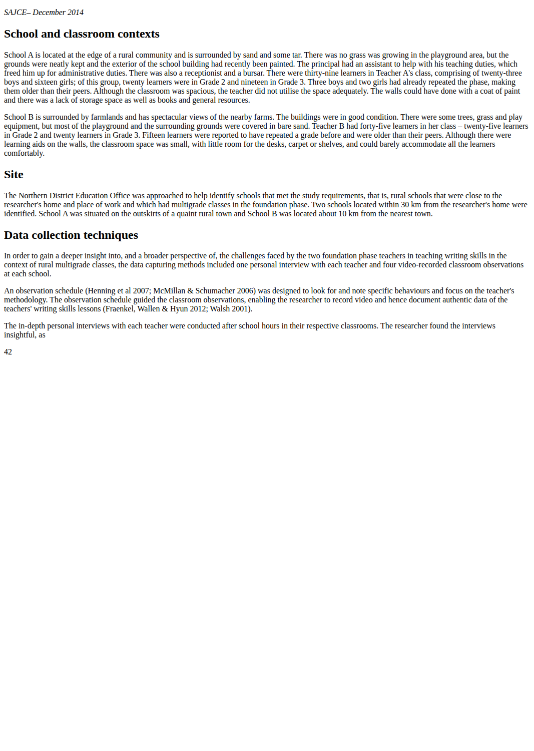SAJCE– December 2014
School and classroom contexts
School A is located at the edge of a rural community and is surrounded by sand and some tar. There was no grass was growing in the playground area, but the grounds were neatly kept and the exterior of the school building had recently been painted. The principal had an assistant to help with his teaching duties, which freed him up for administrative duties. There was also a receptionist and a bursar. There were thirty-nine learners in Teacher A's class, comprising of twenty-three boys and sixteen girls; of this group, twenty learners were in Grade 2 and nineteen in Grade 3. Three boys and two girls had already repeated the phase, making them older than their peers. Although the classroom was spacious, the teacher did not utilise the space adequately. The walls could have done with a coat of paint and there was a lack of storage space as well as books and general resources.
School B is surrounded by farmlands and has spectacular views of the nearby farms. The buildings were in good condition. There were some trees, grass and play equipment, but most of the playground and the surrounding grounds were covered in bare sand. Teacher B had forty-five learners in her class – twenty-five learners in Grade 2 and twenty learners in Grade 3. Fifteen learners were reported to have repeated a grade before and were older than their peers. Although there were learning aids on the walls, the classroom space was small, with little room for the desks, carpet or shelves, and could barely accommodate all the learners comfortably.
Site
The Northern District Education Office was approached to help identify schools that met the study requirements, that is, rural schools that were close to the researcher's home and place of work and which had multigrade classes in the foundation phase. Two schools located within 30 km from the researcher's home were identified. School A was situated on the outskirts of a quaint rural town and School B was located about 10 km from the nearest town.
Data collection techniques
In order to gain a deeper insight into, and a broader perspective of, the challenges faced by the two foundation phase teachers in teaching writing skills in the context of rural multigrade classes, the data capturing methods included one personal interview with each teacher and four video-recorded classroom observations at each school.
An observation schedule (Henning et al 2007; McMillan & Schumacher 2006) was designed to look for and note specific behaviours and focus on the teacher's methodology. The observation schedule guided the classroom observations, enabling the researcher to record video and hence document authentic data of the teachers' writing skills lessons (Fraenkel, Wallen & Hyun 2012; Walsh 2001).
The in-depth personal interviews with each teacher were conducted after school hours in their respective classrooms. The researcher found the interviews insightful, as
42